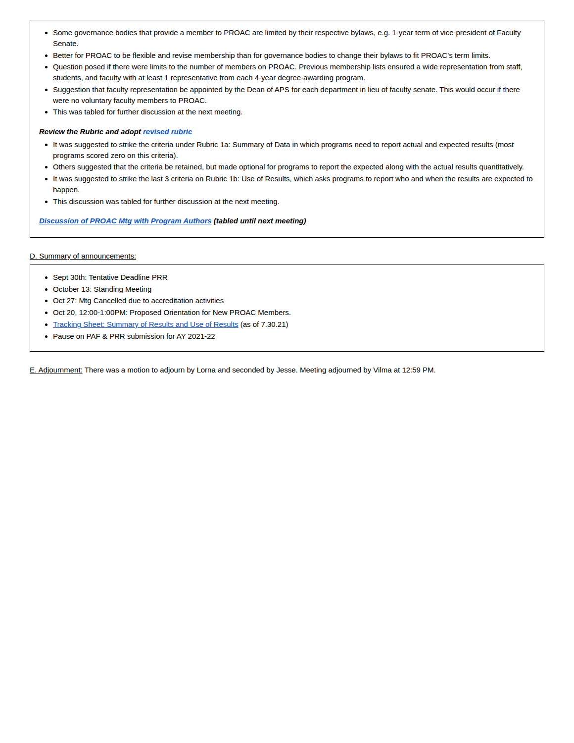Some governance bodies that provide a member to PROAC are limited by their respective bylaws, e.g. 1-year term of vice-president of Faculty Senate.
Better for PROAC to be flexible and revise membership than for governance bodies to change their bylaws to fit PROAC’s term limits.
Question posed if there were limits to the number of members on PROAC. Previous membership lists ensured a wide representation from staff, students, and faculty with at least 1 representative from each 4-year degree-awarding program.
Suggestion that faculty representation be appointed by the Dean of APS for each department in lieu of faculty senate. This would occur if there were no voluntary faculty members to PROAC.
This was tabled for further discussion at the next meeting.
Review the Rubric and adopt revised rubric
It was suggested to strike the criteria under Rubric 1a: Summary of Data in which programs need to report actual and expected results (most programs scored zero on this criteria).
Others suggested that the criteria be retained, but made optional for programs to report the expected along with the actual results quantitatively.
It was suggested to strike the last 3 criteria on Rubric 1b: Use of Results, which asks programs to report who and when the results are expected to happen.
This discussion was tabled for further discussion at the next meeting.
Discussion of PROAC Mtg with Program Authors (tabled until next meeting)
D. Summary of announcements:
Sept 30th: Tentative Deadline PRR
October 13: Standing Meeting
Oct 27: Mtg Cancelled due to accreditation activities
Oct 20, 12:00-1:00PM: Proposed Orientation for New PROAC Members.
Tracking Sheet: Summary of Results and Use of Results (as of 7.30.21)
Pause on PAF & PRR submission for AY 2021-22
E. Adjournment: There was a motion to adjourn by Lorna and seconded by Jesse. Meeting adjourned by Vilma at 12:59 PM.